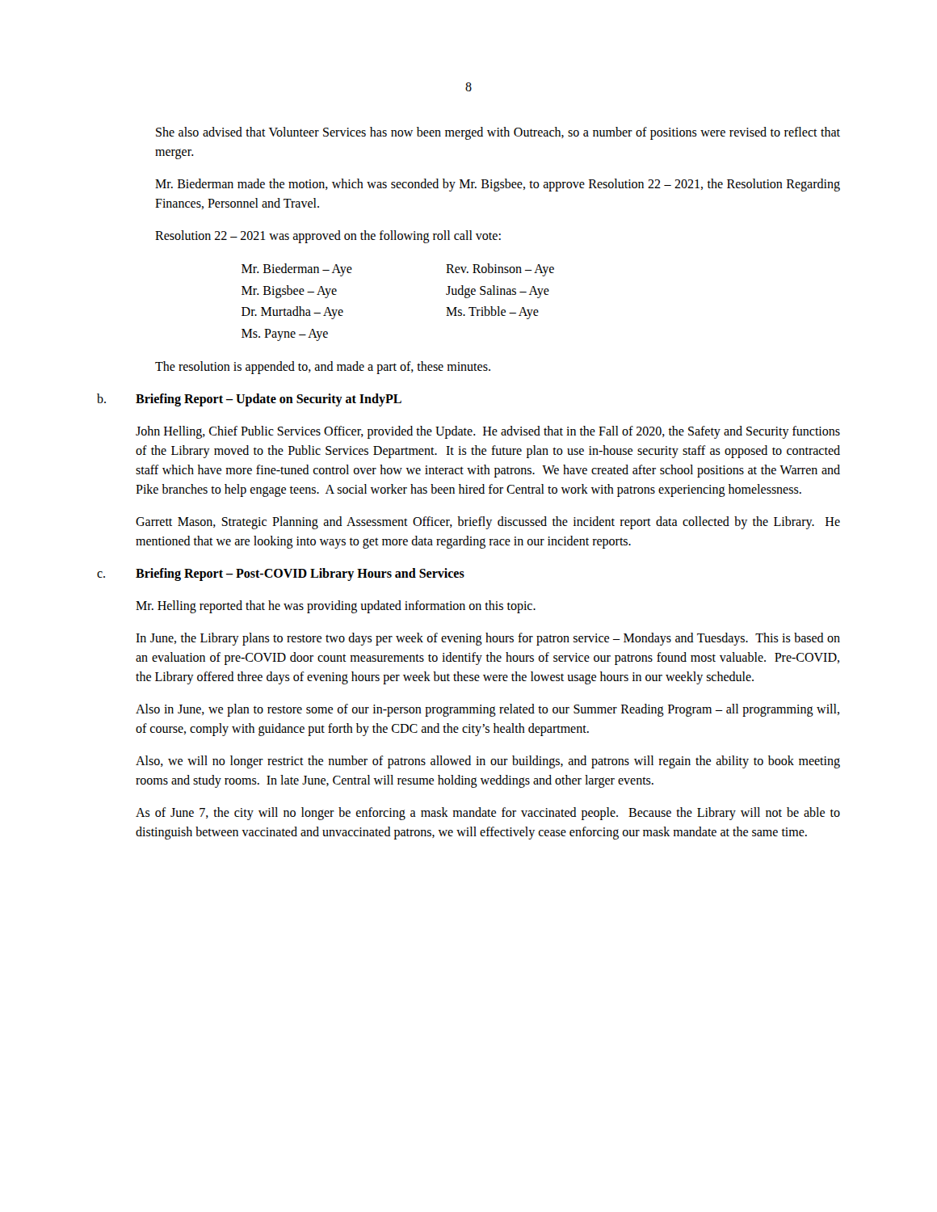8
She also advised that Volunteer Services has now been merged with Outreach, so a number of positions were revised to reflect that merger.
Mr. Biederman made the motion, which was seconded by Mr. Bigsbee, to approve Resolution 22 – 2021, the Resolution Regarding Finances, Personnel and Travel.
Resolution 22 – 2021 was approved on the following roll call vote:
| Mr. Biederman – Aye | Rev. Robinson – Aye |
| Mr. Bigsbee – Aye | Judge Salinas – Aye |
| Dr. Murtadha – Aye | Ms. Tribble – Aye |
| Ms. Payne – Aye | |
The resolution is appended to, and made a part of, these minutes.
b.
Briefing Report – Update on Security at IndyPL
John Helling, Chief Public Services Officer, provided the Update. He advised that in the Fall of 2020, the Safety and Security functions of the Library moved to the Public Services Department. It is the future plan to use in-house security staff as opposed to contracted staff which have more fine-tuned control over how we interact with patrons. We have created after school positions at the Warren and Pike branches to help engage teens. A social worker has been hired for Central to work with patrons experiencing homelessness.
Garrett Mason, Strategic Planning and Assessment Officer, briefly discussed the incident report data collected by the Library. He mentioned that we are looking into ways to get more data regarding race in our incident reports.
c.
Briefing Report – Post-COVID Library Hours and Services
Mr. Helling reported that he was providing updated information on this topic.
In June, the Library plans to restore two days per week of evening hours for patron service – Mondays and Tuesdays. This is based on an evaluation of pre-COVID door count measurements to identify the hours of service our patrons found most valuable. Pre-COVID, the Library offered three days of evening hours per week but these were the lowest usage hours in our weekly schedule.
Also in June, we plan to restore some of our in-person programming related to our Summer Reading Program – all programming will, of course, comply with guidance put forth by the CDC and the city’s health department.
Also, we will no longer restrict the number of patrons allowed in our buildings, and patrons will regain the ability to book meeting rooms and study rooms. In late June, Central will resume holding weddings and other larger events.
As of June 7, the city will no longer be enforcing a mask mandate for vaccinated people. Because the Library will not be able to distinguish between vaccinated and unvaccinated patrons, we will effectively cease enforcing our mask mandate at the same time.